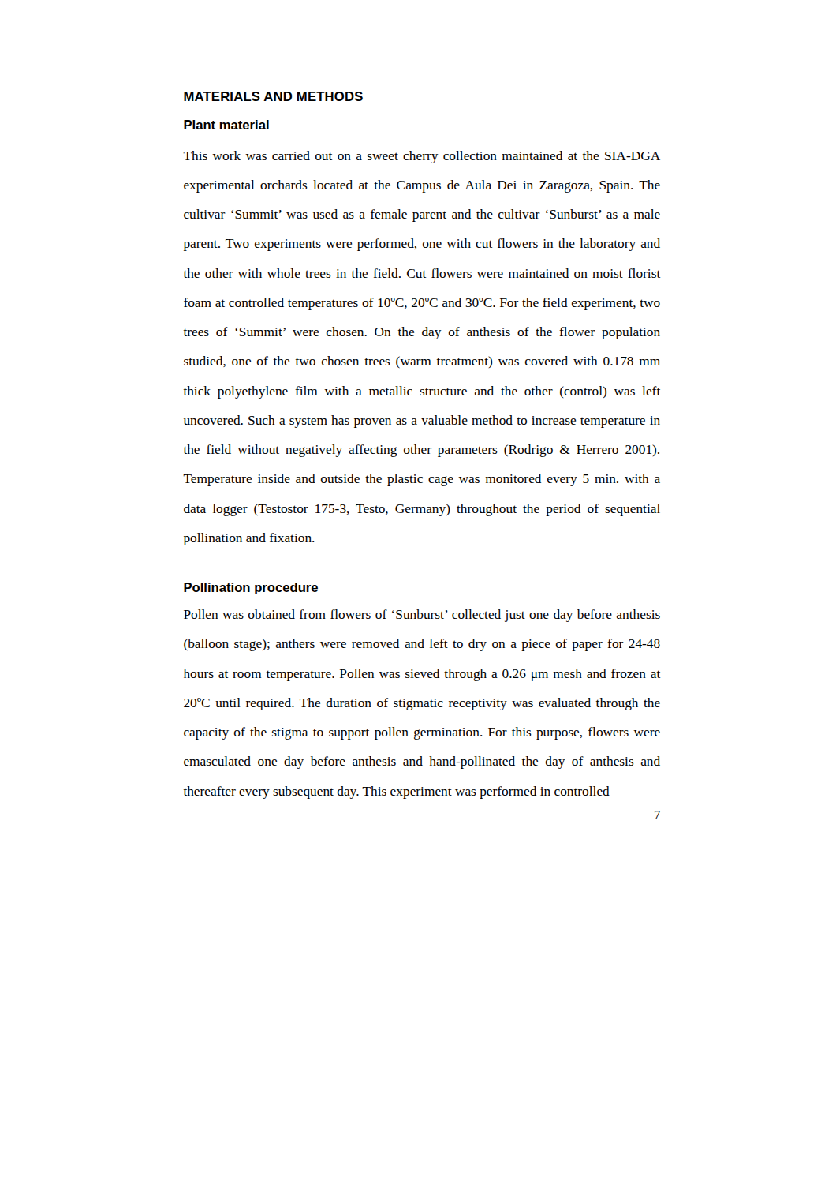MATERIALS AND METHODS
Plant material
This work was carried out on a sweet cherry collection maintained at the SIA-DGA experimental orchards located at the Campus de Aula Dei in Zaragoza, Spain. The cultivar ‘Summit’ was used as a female parent and the cultivar ‘Sunburst’ as a male parent. Two experiments were performed, one with cut flowers in the laboratory and the other with whole trees in the field. Cut flowers were maintained on moist florist foam at controlled temperatures of 10ºC, 20ºC and 30ºC. For the field experiment, two trees of ‘Summit’ were chosen. On the day of anthesis of the flower population studied, one of the two chosen trees (warm treatment) was covered with 0.178 mm thick polyethylene film with a metallic structure and the other (control) was left uncovered. Such a system has proven as a valuable method to increase temperature in the field without negatively affecting other parameters (Rodrigo & Herrero 2001). Temperature inside and outside the plastic cage was monitored every 5 min. with a data logger (Testostor 175-3, Testo, Germany) throughout the period of sequential pollination and fixation.
Pollination procedure
Pollen was obtained from flowers of ‘Sunburst’ collected just one day before anthesis (balloon stage); anthers were removed and left to dry on a piece of paper for 24-48 hours at room temperature. Pollen was sieved through a 0.26 μm mesh and frozen at 20ºC until required. The duration of stigmatic receptivity was evaluated through the capacity of the stigma to support pollen germination. For this purpose, flowers were emasculated one day before anthesis and hand-pollinated the day of anthesis and thereafter every subsequent day. This experiment was performed in controlled
7